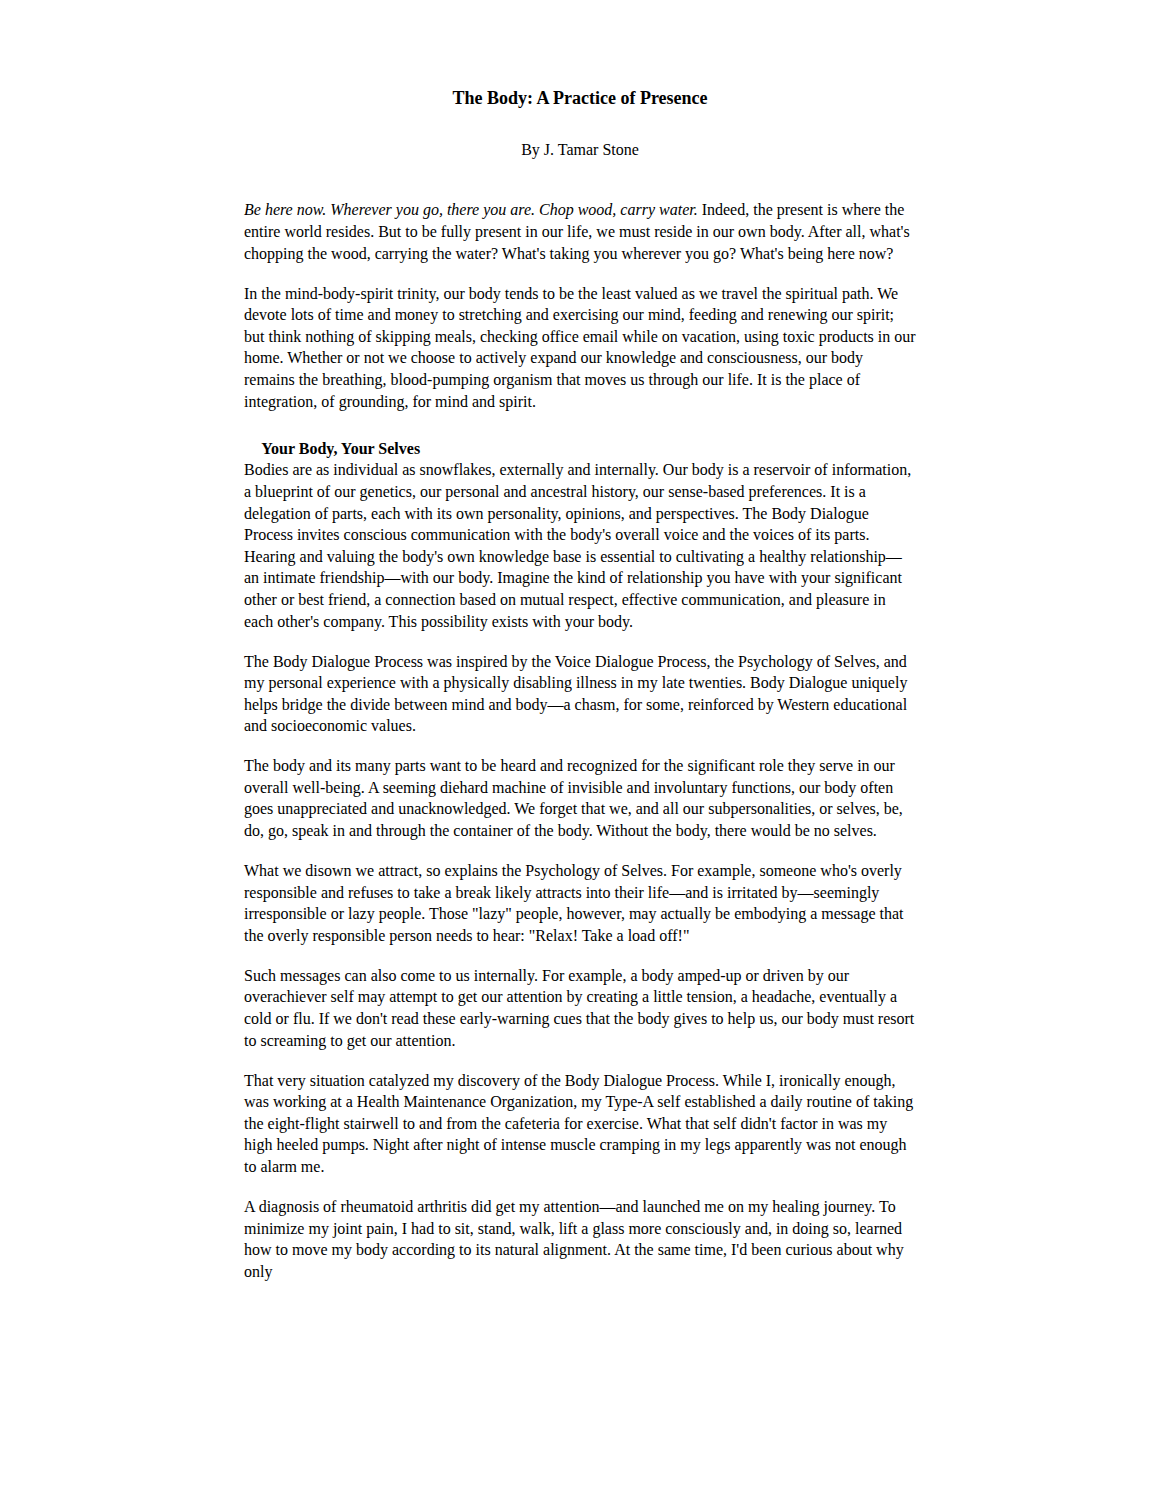The Body: A Practice of Presence
By J. Tamar Stone
Be here now. Wherever you go, there you are. Chop wood, carry water. Indeed, the present is where the entire world resides. But to be fully present in our life, we must reside in our own body. After all, what's chopping the wood, carrying the water? What's taking you wherever you go? What's being here now?
In the mind-body-spirit trinity, our body tends to be the least valued as we travel the spiritual path. We devote lots of time and money to stretching and exercising our mind, feeding and renewing our spirit; but think nothing of skipping meals, checking office email while on vacation, using toxic products in our home. Whether or not we choose to actively expand our knowledge and consciousness, our body remains the breathing, blood-pumping organism that moves us through our life. It is the place of integration, of grounding, for mind and spirit.
Your Body, Your Selves
Bodies are as individual as snowflakes, externally and internally. Our body is a reservoir of information, a blueprint of our genetics, our personal and ancestral history, our sense-based preferences. It is a delegation of parts, each with its own personality, opinions, and perspectives. The Body Dialogue Process invites conscious communication with the body's overall voice and the voices of its parts. Hearing and valuing the body's own knowledge base is essential to cultivating a healthy relationship—an intimate friendship—with our body. Imagine the kind of relationship you have with your significant other or best friend, a connection based on mutual respect, effective communication, and pleasure in each other's company. This possibility exists with your body.
The Body Dialogue Process was inspired by the Voice Dialogue Process, the Psychology of Selves, and my personal experience with a physically disabling illness in my late twenties. Body Dialogue uniquely helps bridge the divide between mind and body—a chasm, for some, reinforced by Western educational and socioeconomic values.
The body and its many parts want to be heard and recognized for the significant role they serve in our overall well-being. A seeming diehard machine of invisible and involuntary functions, our body often goes unappreciated and unacknowledged. We forget that we, and all our subpersonalities, or selves, be, do, go, speak in and through the container of the body. Without the body, there would be no selves.
What we disown we attract, so explains the Psychology of Selves. For example, someone who's overly responsible and refuses to take a break likely attracts into their life—and is irritated by—seemingly irresponsible or lazy people. Those "lazy" people, however, may actually be embodying a message that the overly responsible person needs to hear: "Relax! Take a load off!"
Such messages can also come to us internally. For example, a body amped-up or driven by our overachiever self may attempt to get our attention by creating a little tension, a headache, eventually a cold or flu. If we don't read these early-warning cues that the body gives to help us, our body must resort to screaming to get our attention.
That very situation catalyzed my discovery of the Body Dialogue Process. While I, ironically enough, was working at a Health Maintenance Organization, my Type-A self established a daily routine of taking the eight-flight stairwell to and from the cafeteria for exercise. What that self didn't factor in was my high heeled pumps. Night after night of intense muscle cramping in my legs apparently was not enough to alarm me.
A diagnosis of rheumatoid arthritis did get my attention—and launched me on my healing journey. To minimize my joint pain, I had to sit, stand, walk, lift a glass more consciously and, in doing so, learned how to move my body according to its natural alignment. At the same time, I'd been curious about why only